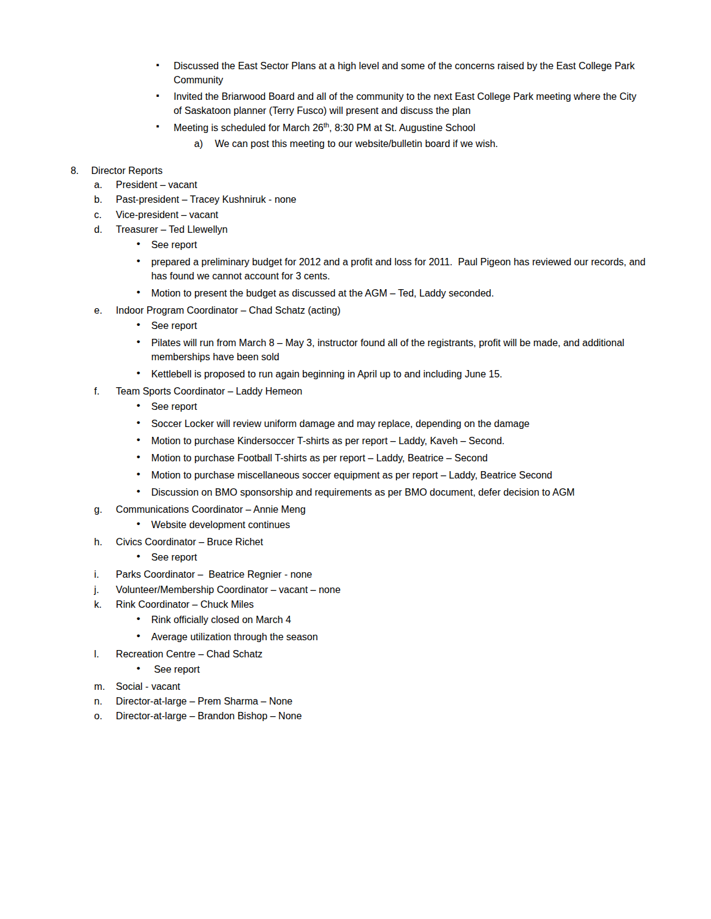Discussed the East Sector Plans at a high level and some of the concerns raised by the East College Park Community
Invited the Briarwood Board and all of the community to the next East College Park meeting where the City of Saskatoon planner (Terry Fusco) will present and discuss the plan
Meeting is scheduled for March 26th, 8:30 PM at St. Augustine School
We can post this meeting to our website/bulletin board if we wish.
Director Reports
President – vacant
Past-president – Tracey Kushniruk - none
Vice-president – vacant
Treasurer – Ted Llewellyn
See report
prepared a preliminary budget for 2012 and a profit and loss for 2011. Paul Pigeon has reviewed our records, and has found we cannot account for 3 cents.
Motion to present the budget as discussed at the AGM – Ted, Laddy seconded.
Indoor Program Coordinator – Chad Schatz (acting)
See report
Pilates will run from March 8 – May 3, instructor found all of the registrants, profit will be made, and additional memberships have been sold
Kettlebell is proposed to run again beginning in April up to and including June 15.
Team Sports Coordinator – Laddy Hemeon
See report
Soccer Locker will review uniform damage and may replace, depending on the damage
Motion to purchase Kindersoccer T-shirts as per report – Laddy, Kaveh – Second.
Motion to purchase Football T-shirts as per report – Laddy, Beatrice – Second
Motion to purchase miscellaneous soccer equipment as per report – Laddy, Beatrice Second
Discussion on BMO sponsorship and requirements as per BMO document, defer decision to AGM
Communications Coordinator – Annie Meng
Website development continues
Civics Coordinator – Bruce Richet
See report
Parks Coordinator – Beatrice Regnier - none
Volunteer/Membership Coordinator – vacant – none
Rink Coordinator – Chuck Miles
Rink officially closed on March 4
Average utilization through the season
Recreation Centre – Chad Schatz
See report
Social - vacant
Director-at-large – Prem Sharma – None
Director-at-large – Brandon Bishop – None